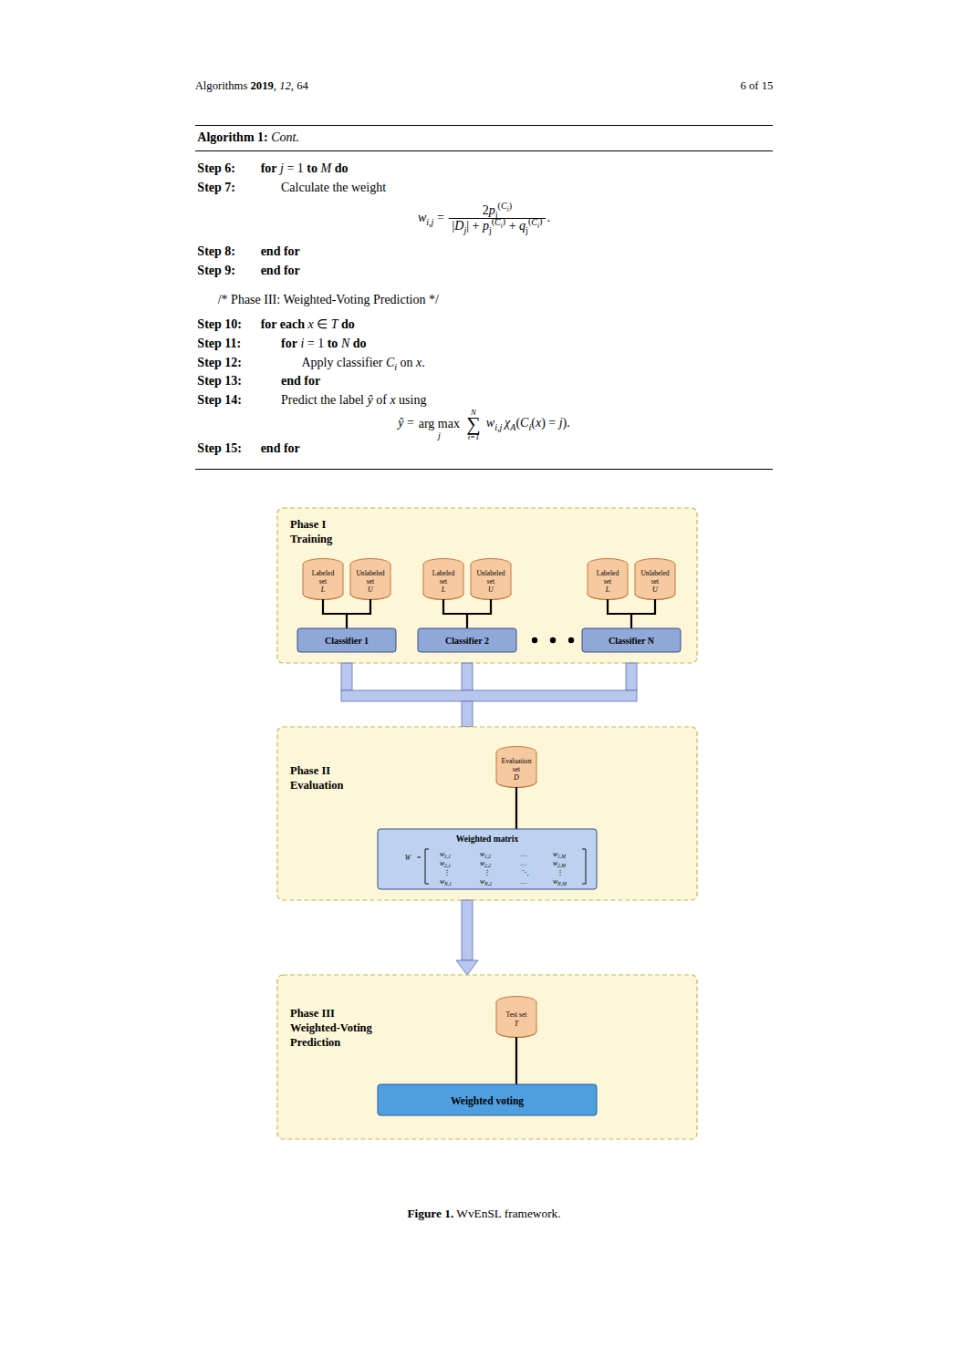Algorithms 2019, 12, 64
6 of 15
Algorithm 1: Cont.
Step 6: for j = 1 to M do
Step 7: Calculate the weight
wi,j = 2pj(Ci) |Dj| + pj(Ci) + qj(Ci) .
Step 8: end for
Step 9: end for
/* Phase III: Weighted-Voting Prediction */
Step 10: for each x ∈ T do
Step 11: for i = 1 to N do
Step 12: Apply classifier Ci on x.
Step 13: end for
Step 14: Predict the label ŷ of x using
ŷ = arg max j ∑ N i=1 wi,j χA(Ci(x) = j).
Step 15: end for
Phase I Training Labeled set L Unlabeled set U Classifier 1 Labeled set L Unlabeled set U Classifier 2 Labeled set L Unlabeled set U Classifier N Phase II Evaluation Evaluation set D Weighted matrix W = w1,1 w1,2 … w1,M w2,1 w2,2 … w2,M ⋮ ⋮ ⋱ ⋮ wN,1 wN,2 … wN,M Phase III Weighted-Voting Prediction Test set T Weighted voting
Figure 1. WvEnSL framework.